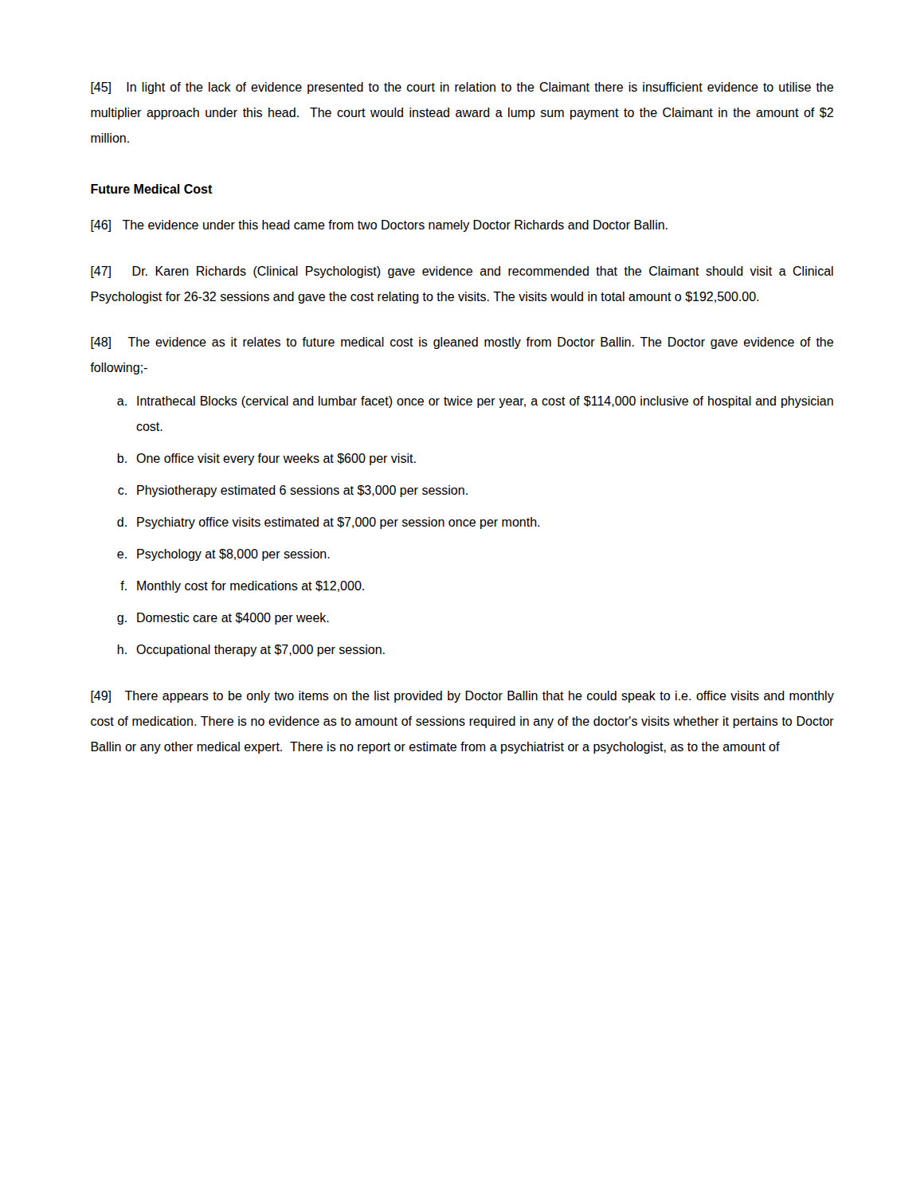[45] In light of the lack of evidence presented to the court in relation to the Claimant there is insufficient evidence to utilise the multiplier approach under this head. The court would instead award a lump sum payment to the Claimant in the amount of $2 million.
Future Medical Cost
[46] The evidence under this head came from two Doctors namely Doctor Richards and Doctor Ballin.
[47] Dr. Karen Richards (Clinical Psychologist) gave evidence and recommended that the Claimant should visit a Clinical Psychologist for 26-32 sessions and gave the cost relating to the visits. The visits would in total amount o $192,500.00.
[48] The evidence as it relates to future medical cost is gleaned mostly from Doctor Ballin. The Doctor gave evidence of the following;-
Intrathecal Blocks (cervical and lumbar facet) once or twice per year, a cost of $114,000 inclusive of hospital and physician cost.
One office visit every four weeks at $600 per visit.
Physiotherapy estimated 6 sessions at $3,000 per session.
Psychiatry office visits estimated at $7,000 per session once per month.
Psychology at $8,000 per session.
Monthly cost for medications at $12,000.
Domestic care at $4000 per week.
Occupational therapy at $7,000 per session.
[49] There appears to be only two items on the list provided by Doctor Ballin that he could speak to i.e. office visits and monthly cost of medication. There is no evidence as to amount of sessions required in any of the doctor's visits whether it pertains to Doctor Ballin or any other medical expert. There is no report or estimate from a psychiatrist or a psychologist, as to the amount of